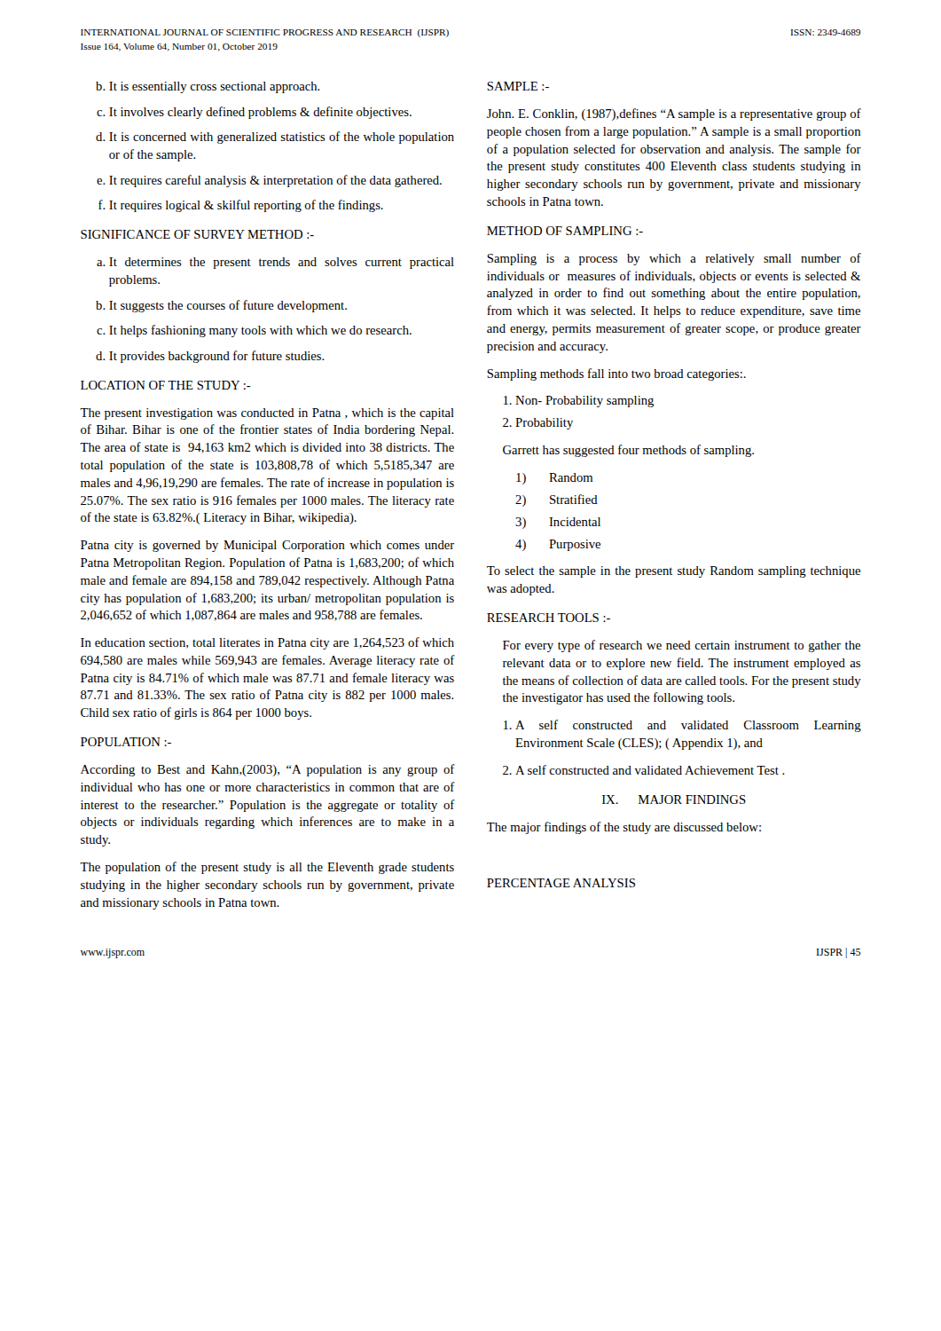INTERNATIONAL JOURNAL OF SCIENTIFIC PROGRESS AND RESEARCH (IJSPR)
Issue 164, Volume 64, Number 01, October 2019
ISSN: 2349-4689
It is essentially cross sectional approach.
It involves clearly defined problems & definite objectives.
It is concerned with generalized statistics of the whole population or of the sample.
It requires careful analysis & interpretation of the data gathered.
It requires logical & skilful reporting of the findings.
Significance of Survey Method :-
It determines the present trends and solves current practical problems.
It suggests the courses of future development.
It helps fashioning many tools with which we do research.
It provides background for future studies.
Location of the Study :-
The present investigation was conducted in Patna , which is the capital of Bihar. Bihar is one of the frontier states of India bordering Nepal. The area of state is 94,163 km2 which is divided into 38 districts. The total population of the state is 103,808,78 of which 5,5185,347 are males and 4,96,19,290 are females. The rate of increase in population is 25.07%. The sex ratio is 916 females per 1000 males. The literacy rate of the state is 63.82%.( Literacy in Bihar, wikipedia).
Patna city is governed by Municipal Corporation which comes under Patna Metropolitan Region. Population of Patna is 1,683,200; of which male and female are 894,158 and 789,042 respectively. Although Patna city has population of 1,683,200; its urban/ metropolitan population is 2,046,652 of which 1,087,864 are males and 958,788 are females.
In education section, total literates in Patna city are 1,264,523 of which 694,580 are males while 569,943 are females. Average literacy rate of Patna city is 84.71% of which male was 87.71 and female literacy was 87.71 and 81.33%. The sex ratio of Patna city is 882 per 1000 males. Child sex ratio of girls is 864 per 1000 boys.
Population :-
According to Best and Kahn,(2003), “A population is any group of individual who has one or more characteristics in common that are of interest to the researcher.” Population is the aggregate or totality of objects or individuals regarding which inferences are to make in a study.
The population of the present study is all the Eleventh grade students studying in the higher secondary schools run by government, private and missionary schools in Patna town.
Sample :-
John. E. Conklin, (1987),defines “A sample is a representative group of people chosen from a large population.” A sample is a small proportion of a population selected for observation and analysis. The sample for the present study constitutes 400 Eleventh class students studying in higher secondary schools run by government, private and missionary schools in Patna town.
Method of Sampling :-
Sampling is a process by which a relatively small number of individuals or measures of individuals, objects or events is selected & analyzed in order to find out something about the entire population, from which it was selected. It helps to reduce expenditure, save time and energy, permits measurement of greater scope, or produce greater precision and accuracy.
Sampling methods fall into two broad categories:.
Non- Probability sampling
Probability
Garrett has suggested four methods of sampling.
1) Random
2) Stratified
3) Incidental
4) Purposive
To select the sample in the present study Random sampling technique was adopted.
Research Tools :-
For every type of research we need certain instrument to gather the relevant data or to explore new field. The instrument employed as the means of collection of data are called tools. For the present study the investigator has used the following tools.
A self constructed and validated Classroom Learning Environment Scale (CLES); ( Appendix 1), and
A self constructed and validated Achievement Test .
IX. Major Findings
The major findings of the study are discussed below:
Percentage Analysis
www.ijspr.com
IJSPR | 45